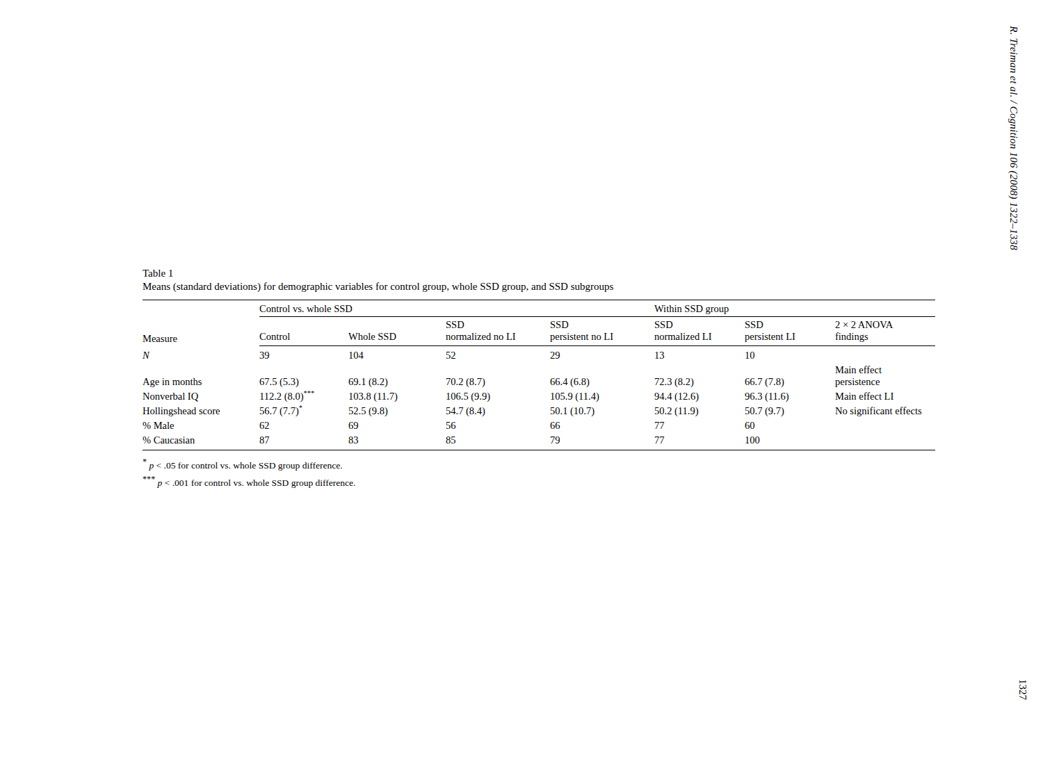R. Treiman et al. / Cognition 106 (2008) 1322–1338
1327
Table 1
Means (standard deviations) for demographic variables for control group, whole SSD group, and SSD subgroups
| Measure | Control vs. whole SSD | Within SSD group |
| --- | --- | --- |
| Control | Whole SSD | SSD normalized no LI | SSD persistent no LI | SSD normalized LI | SSD persistent LI | 2 × 2 ANOVA findings |
| N | 39 | 104 | 52 | 29 | 13 | 10 | |
| Age in months | 67.5 (5.3) | 69.1 (8.2) | 70.2 (8.7) | 66.4 (6.8) | 72.3 (8.2) | 66.7 (7.8) | Main effect persistence |
| Nonverbal IQ | 112.2 (8.0) *** | 103.8 (11.7) | 106.5 (9.9) | 105.9 (11.4) | 94.4 (12.6) | 96.3 (11.6) | Main effect LI |
| Hollingshead score | 56.7 (7.7) * | 52.5 (9.8) | 54.7 (8.4) | 50.1 (10.7) | 50.2 (11.9) | 50.7 (9.7) | No significant effects |
| % Male | 62 | 69 | 56 | 66 | 77 | 60 | |
| % Caucasian | 87 | 83 | 85 | 79 | 77 | 100 | |
* p < .05 for control vs. whole SSD group difference.
*** p < .001 for control vs. whole SSD group difference.